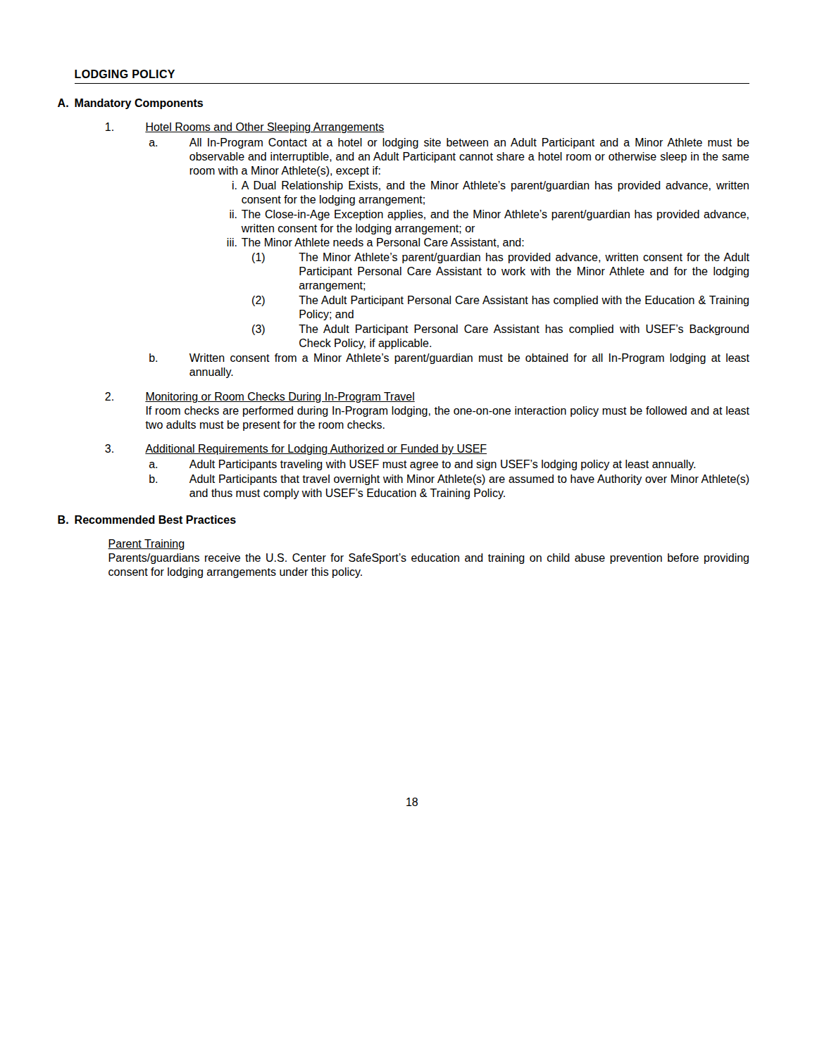LODGING POLICY
A. Mandatory Components
1. Hotel Rooms and Other Sleeping Arrangements
a. All In-Program Contact at a hotel or lodging site between an Adult Participant and a Minor Athlete must be observable and interruptible, and an Adult Participant cannot share a hotel room or otherwise sleep in the same room with a Minor Athlete(s), except if:
i. A Dual Relationship Exists, and the Minor Athlete’s parent/guardian has provided advance, written consent for the lodging arrangement;
ii. The Close-in-Age Exception applies, and the Minor Athlete’s parent/guardian has provided advance, written consent for the lodging arrangement; or
iii. The Minor Athlete needs a Personal Care Assistant, and:
(1) The Minor Athlete’s parent/guardian has provided advance, written consent for the Adult Participant Personal Care Assistant to work with the Minor Athlete and for the lodging arrangement;
(2) The Adult Participant Personal Care Assistant has complied with the Education & Training Policy; and
(3) The Adult Participant Personal Care Assistant has complied with USEF’s Background Check Policy, if applicable.
b. Written consent from a Minor Athlete’s parent/guardian must be obtained for all In-Program lodging at least annually.
2. Monitoring or Room Checks During In-Program Travel
If room checks are performed during In-Program lodging, the one-on-one interaction policy must be followed and at least two adults must be present for the room checks.
3. Additional Requirements for Lodging Authorized or Funded by USEF
a. Adult Participants traveling with USEF must agree to and sign USEF’s lodging policy at least annually.
b. Adult Participants that travel overnight with Minor Athlete(s) are assumed to have Authority over Minor Athlete(s) and thus must comply with USEF’s Education & Training Policy.
B. Recommended Best Practices
Parent Training
Parents/guardians receive the U.S. Center for SafeSport’s education and training on child abuse prevention before providing consent for lodging arrangements under this policy.
18